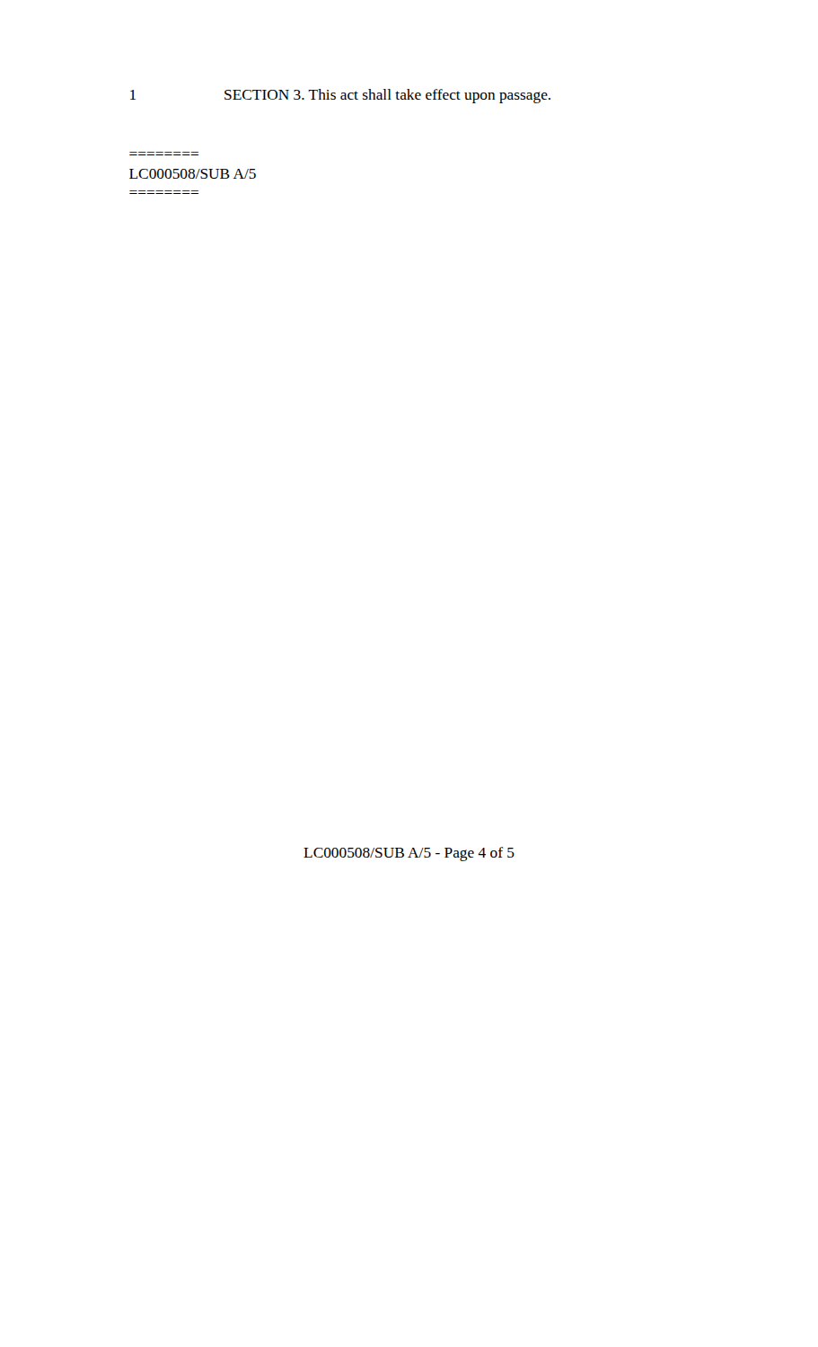1
SECTION 3. This act shall take effect upon passage.
======== LC000508/SUB A/5 ========
LC000508/SUB A/5 - Page 4 of 5